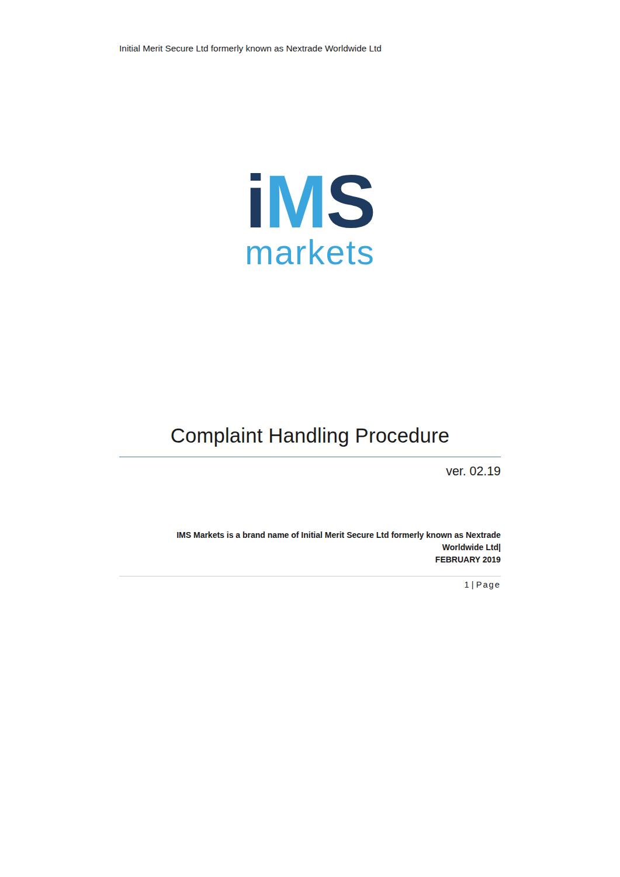Initial Merit Secure Ltd formerly known as Nextrade Worldwide Ltd
iMS markets
Complaint Handling Procedure
ver. 02.19
IMS Markets is a brand name of Initial Merit Secure Ltd formerly known as Nextrade Worldwide Ltd|
FEBRUARY 2019
1 | Page